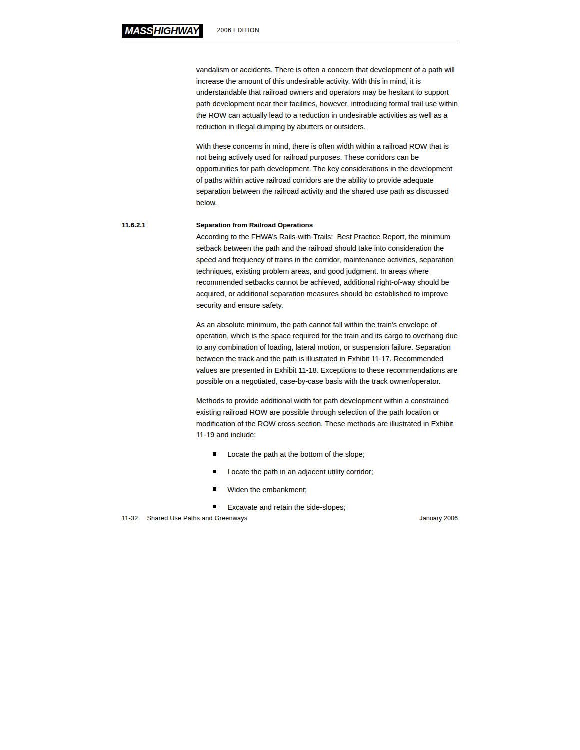MASS HIGHWAY
2006 EDITION
vandalism or accidents. There is often a concern that development of a path will increase the amount of this undesirable activity. With this in mind, it is understandable that railroad owners and operators may be hesitant to support path development near their facilities, however, introducing formal trail use within the ROW can actually lead to a reduction in undesirable activities as well as a reduction in illegal dumping by abutters or outsiders.
With these concerns in mind, there is often width within a railroad ROW that is not being actively used for railroad purposes. These corridors can be opportunities for path development. The key considerations in the development of paths within active railroad corridors are the ability to provide adequate separation between the railroad activity and the shared use path as discussed below.
11.6.2.1
Separation from Railroad Operations
According to the FHWA’s Rails-with-Trails: Best Practice Report, the minimum setback between the path and the railroad should take into consideration the speed and frequency of trains in the corridor, maintenance activities, separation techniques, existing problem areas, and good judgment. In areas where recommended setbacks cannot be achieved, additional right-of-way should be acquired, or additional separation measures should be established to improve security and ensure safety.
As an absolute minimum, the path cannot fall within the train’s envelope of operation, which is the space required for the train and its cargo to overhang due to any combination of loading, lateral motion, or suspension failure. Separation between the track and the path is illustrated in Exhibit 11-17. Recommended values are presented in Exhibit 11-18. Exceptions to these recommendations are possible on a negotiated, case-by-case basis with the track owner/operator.
Methods to provide additional width for path development within a constrained existing railroad ROW are possible through selection of the path location or modification of the ROW cross-section. These methods are illustrated in Exhibit 11-19 and include:
Locate the path at the bottom of the slope;
Locate the path in an adjacent utility corridor;
Widen the embankment;
Excavate and retain the side-slopes;
11-32 Shared Use Paths and Greenways
January 2006